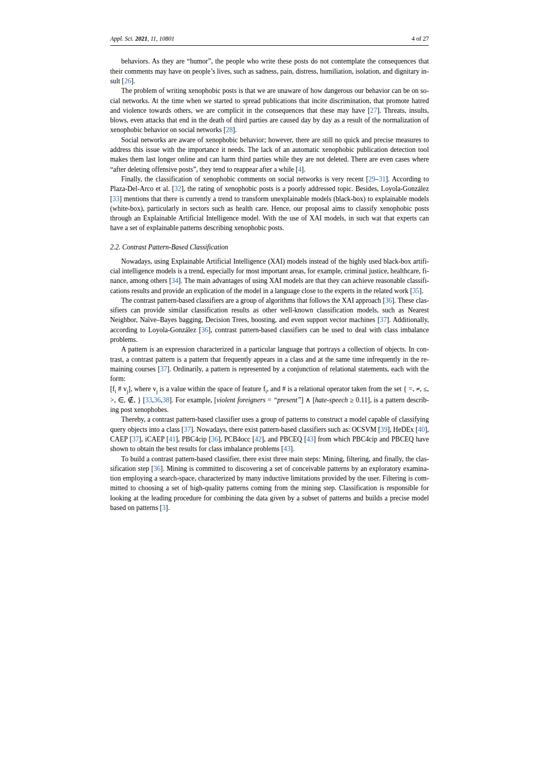Appl. Sci. 2021, 11, 10801
4 of 27
behaviors. As they are “humor”, the people who write these posts do not contemplate the consequences that their comments may have on people’s lives, such as sadness, pain, distress, humiliation, isolation, and dignitary insult [26].
The problem of writing xenophobic posts is that we are unaware of how dangerous our behavior can be on social networks. At the time when we started to spread publications that incite discrimination, that promote hatred and violence towards others, we are complicit in the consequences that these may have [27]. Threats, insults, blows, even attacks that end in the death of third parties are caused day by day as a result of the normalization of xenophobic behavior on social networks [28].
Social networks are aware of xenophobic behavior; however, there are still no quick and precise measures to address this issue with the importance it needs. The lack of an automatic xenophobic publication detection tool makes them last longer online and can harm third parties while they are not deleted. There are even cases where “after deleting offensive posts”, they tend to reappear after a while [4].
Finally, the classification of xenophobic comments on social networks is very recent [29–31]. According to Plaza-Del-Arco et al. [32], the rating of xenophobic posts is a poorly addressed topic. Besides, Loyola-González [33] mentions that there is currently a trend to transform unexplainable models (black-box) to explainable models (white-box), particularly in sectors such as health care. Hence, our proposal aims to classify xenophobic posts through an Explainable Artificial Intelligence model. With the use of XAI models, in such wat that experts can have a set of explainable patterns describing xenophobic posts.
2.2. Contrast Pattern-Based Classification
Nowadays, using Explainable Artificial Intelligence (XAI) models instead of the highly used black-box artificial intelligence models is a trend, especially for most important areas, for example, criminal justice, healthcare, finance, among others [34]. The main advantages of using XAI models are that they can achieve reasonable classifications results and provide an explication of the model in a language close to the experts in the related work [35].
The contrast pattern-based classifiers are a group of algorithms that follows the XAI approach [36]. These classifiers can provide similar classification results as other well-known classification models, such as Nearest Neighbor, Naïve–Bayes bagging, Decision Trees, boosting, and even support vector machines [37]. Additionally, according to Loyola-González [36], contrast pattern-based classifiers can be used to deal with class imbalance problems.
A pattern is an expression characterized in a particular language that portrays a collection of objects. In contrast, a contrast pattern is a pattern that frequently appears in a class and at the same time infrequently in the remaining courses [37]. Ordinarily, a pattern is represented by a conjunction of relational statements, each with the form:
[fi # vj], where vj is a value within the space of feature fi, and # is a relational operator taken from the set { =, ≠, ≤, >, ∈, ∉, } [33,36,38]. For example, [violent foreigners = “present”] ∧ [hate-speech ≥ 0.11], is a pattern describing post xenophobes.
Thereby, a contrast pattern-based classifier uses a group of patterns to construct a model capable of classifying query objects into a class [37]. Nowadays, there exist pattern-based classifiers such as: OCSVM [39], HeDEx [40], CAEP [37], iCAEP [41], PBC4cip [36], PCB4occ [42], and PBCEQ [43] from which PBC4cip and PBCEQ have shown to obtain the best results for class imbalance problems [43].
To build a contrast pattern-based classifier, there exist three main steps: Mining, filtering, and finally, the classification step [36]. Mining is committed to discovering a set of conceivable patterns by an exploratory examination employing a search-space, characterized by many inductive limitations provided by the user. Filtering is committed to choosing a set of high-quality patterns coming from the mining step. Classification is responsible for looking at the leading procedure for combining the data given by a subset of patterns and builds a precise model based on patterns [3].